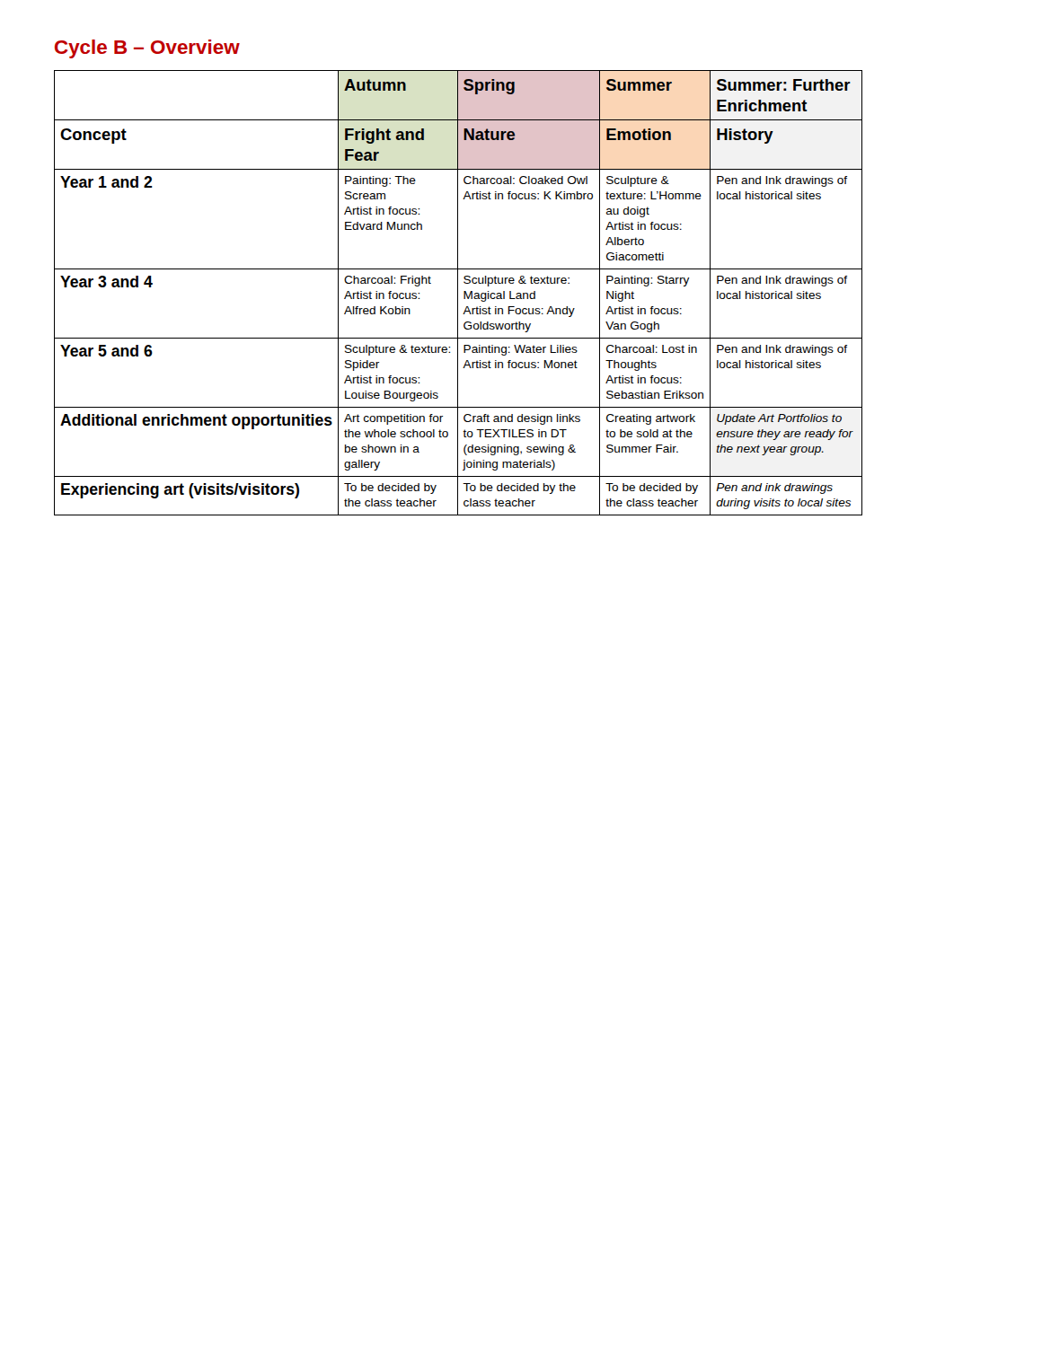Cycle B – Overview
| | Autumn | Spring | Summer | Summer: Further Enrichment |
| --- | --- | --- | --- | --- |
| Concept | Fright and Fear | Nature | Emotion | History |
| Year 1 and 2 | Painting: The Scream Artist in focus: Edvard Munch | Charcoal: Cloaked Owl Artist in focus: K Kimbro | Sculpture & texture: L’Homme au doigt Artist in focus: Alberto Giacometti | Pen and Ink drawings of local historical sites |
| Year 3 and 4 | Charcoal: Fright Artist in focus: Alfred Kobin | Sculpture & texture: Magical Land Artist in Focus: Andy Goldsworthy | Painting: Starry Night Artist in focus: Van Gogh | Pen and Ink drawings of local historical sites |
| Year 5 and 6 | Sculpture & texture: Spider Artist in focus: Louise Bourgeois | Painting: Water Lilies Artist in focus: Monet | Charcoal: Lost in Thoughts Artist in focus: Sebastian Erikson | Pen and Ink drawings of local historical sites |
| Additional enrichment opportunities | Art competition for the whole school to be shown in a gallery | Craft and design links to TEXTILES in DT (designing, sewing & joining materials) | Creating artwork to be sold at the Summer Fair. | Update Art Portfolios to ensure they are ready for the next year group. |
| Experiencing art (visits/visitors) | To be decided by the class teacher | To be decided by the class teacher | To be decided by the class teacher | Pen and ink drawings during visits to local sites |